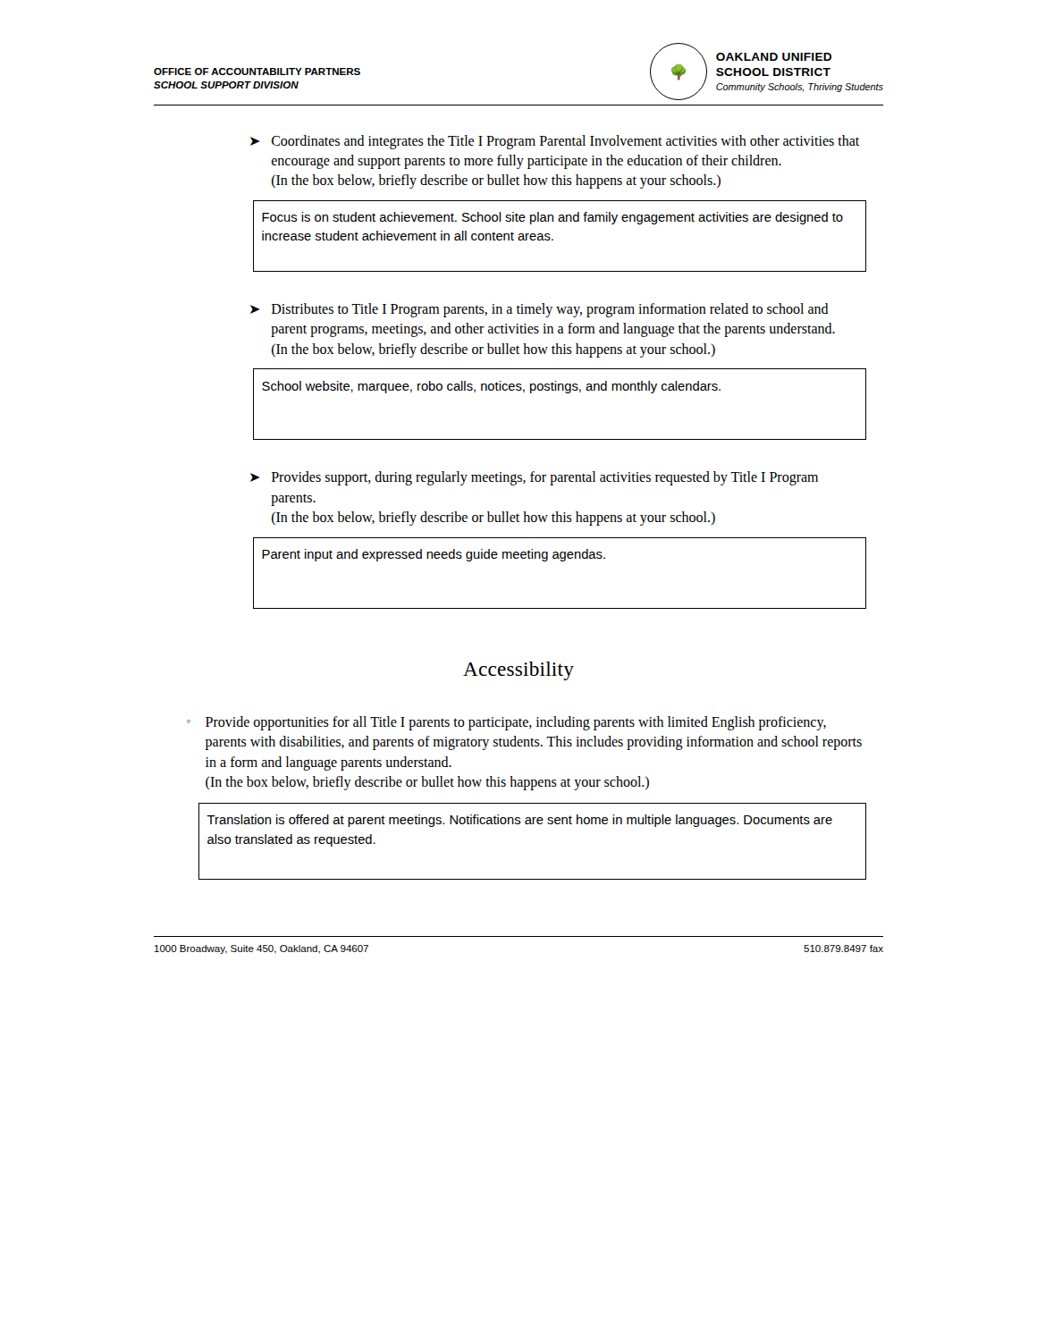OFFICE OF ACCOUNTABILITY PARTNERS
SCHOOL SUPPORT DIVISION
🌳
OAKLAND UNIFIED
SCHOOL DISTRICT
Community Schools, Thriving Students
➤
Coordinates and integrates the Title I Program Parental Involvement activities with other activities that encourage and support parents to more fully participate in the education of their children.
(In the box below, briefly describe or bullet how this happens at your schools.)
Focus is on student achievement. School site plan and family engagement activities are designed to increase student achievement in all content areas.
➤
Distributes to Title I Program parents, in a timely way, program information related to school and parent programs, meetings, and other activities in a form and language that the parents understand.
(In the box below, briefly describe or bullet how this happens at your school.)
School website, marquee, robo calls, notices, postings, and monthly calendars.
➤
Provides support, during regularly meetings, for parental activities requested by Title I Program parents.
(In the box below, briefly describe or bullet how this happens at your school.)
Parent input and expressed needs guide meeting agendas.
Accessibility
◦
Provide opportunities for all Title I parents to participate, including parents with limited English proficiency, parents with disabilities, and parents of migratory students. This includes providing information and school reports in a form and language parents understand.
(In the box below, briefly describe or bullet how this happens at your school.)
Translation is offered at parent meetings. Notifications are sent home in multiple languages. Documents are also translated as requested.
1000 Broadway, Suite 450, Oakland, CA 94607
510.879.8497 fax